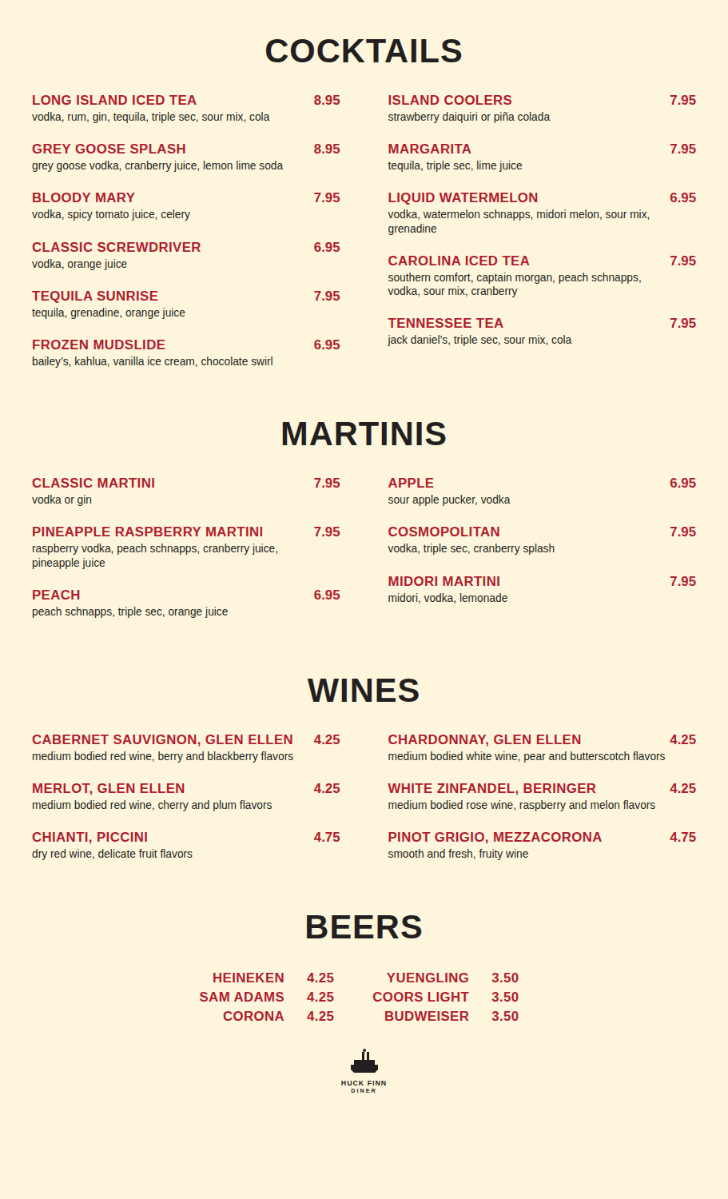COCKTAILS
Long Island Iced Tea 8.95
vodka, rum, gin, tequila, triple sec, sour mix, cola
Grey Goose Splash 8.95
grey goose vodka, cranberry juice, lemon lime soda
Bloody Mary 7.95
vodka, spicy tomato juice, celery
Classic Screwdriver 6.95
vodka, orange juice
Tequila Sunrise 7.95
tequila, grenadine, orange juice
Frozen Mudslide 6.95
bailey’s, kahlua, vanilla ice cream, chocolate swirl
Island Coolers 7.95
strawberry daiquiri or piña colada
Margarita 7.95
tequila, triple sec, lime juice
Liquid Watermelon 6.95
vodka, watermelon schnapps, midori melon, sour mix, grenadine
Carolina Iced Tea 7.95
southern comfort, captain morgan, peach schnapps, vodka, sour mix, cranberry
Tennessee Tea 7.95
jack daniel’s, triple sec, sour mix, cola
MARTINIS
Classic Martini 7.95
vodka or gin
Pineapple Raspberry Martini 7.95
raspberry vodka, peach schnapps, cranberry juice, pineapple juice
Peach 6.95
peach schnapps, triple sec, orange juice
Apple 6.95
sour apple pucker, vodka
Cosmopolitan 7.95
vodka, triple sec, cranberry splash
Midori Martini 7.95
midori, vodka, lemonade
WINES
Cabernet Sauvignon, Glen Ellen 4.25
medium bodied red wine, berry and blackberry flavors
Merlot, Glen Ellen 4.25
medium bodied red wine, cherry and plum flavors
Chianti, Piccini 4.75
dry red wine, delicate fruit flavors
Chardonnay, Glen Ellen 4.25
medium bodied white wine, pear and butterscotch flavors
White Zinfandel, Beringer 4.25
medium bodied rose wine, raspberry and melon flavors
Pinot Grigio, Mezzacorona 4.75
smooth and fresh, fruity wine
BEERS
| Heineken | 4.25 | Yuengling | 3.50 |
| Sam Adams | 4.25 | Coors Light | 3.50 |
| Corona | 4.25 | Budweiser | 3.50 |
HUCK FINN
DINER